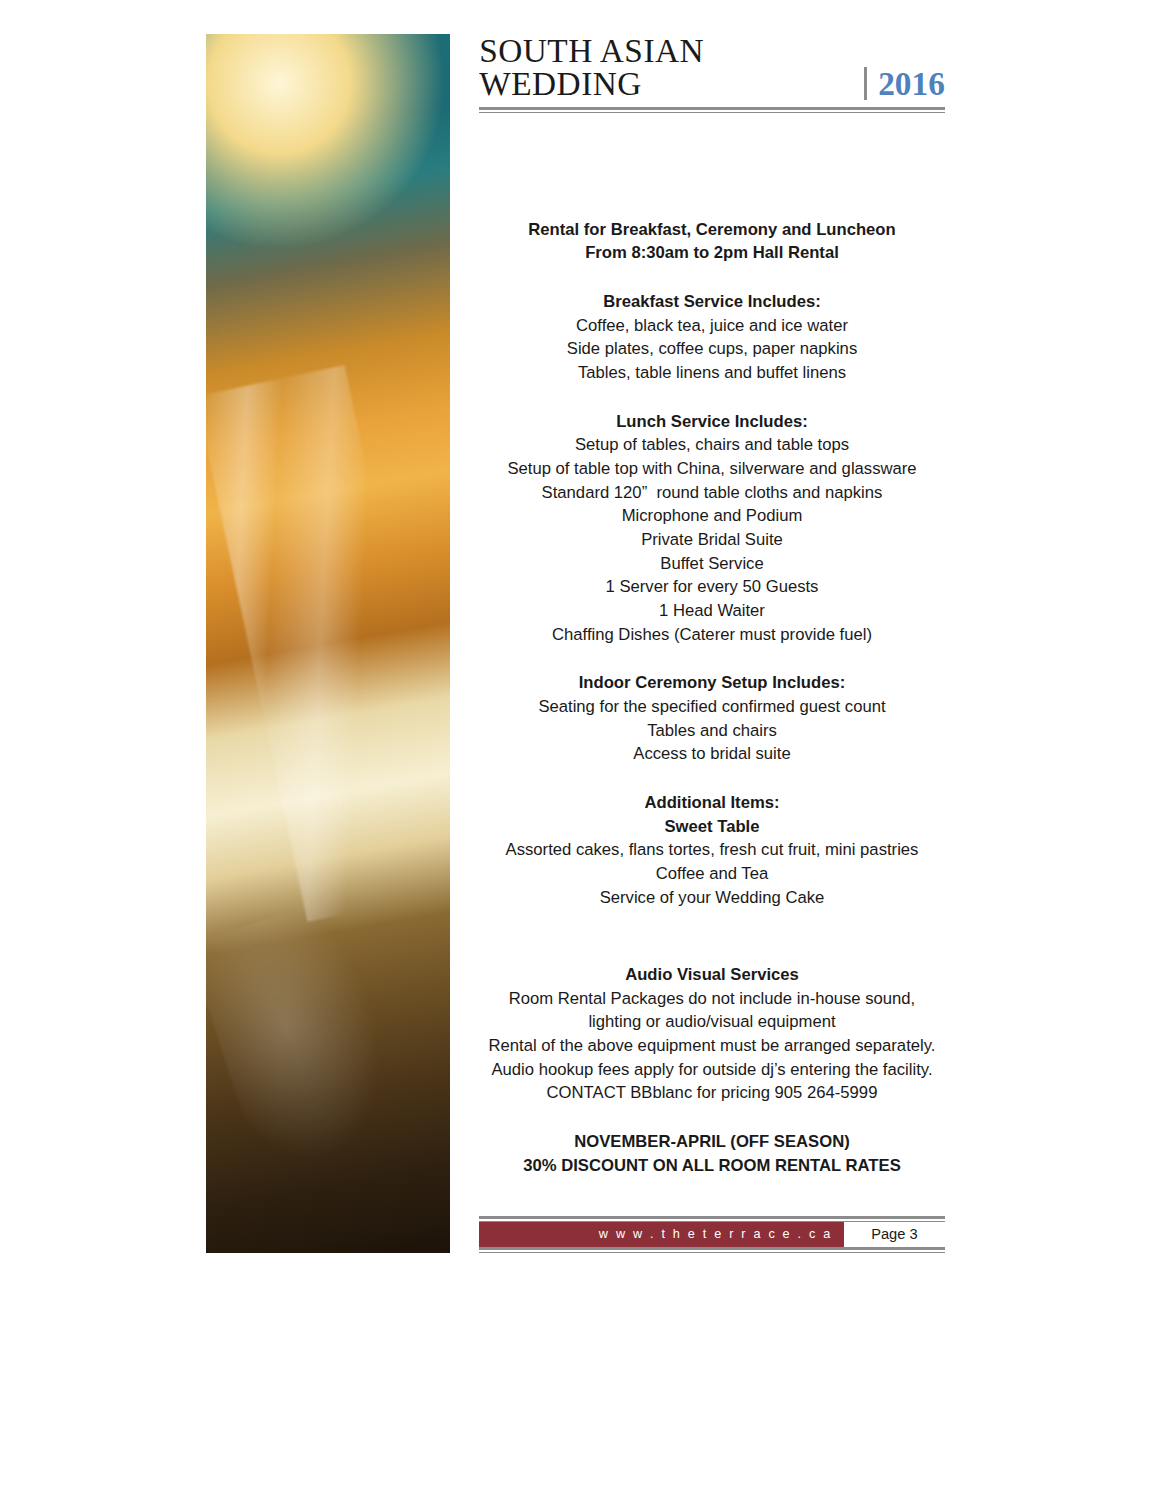SOUTH ASIAN WEDDING 2016
Rental for Breakfast, Ceremony and Luncheon
From 8:30am to 2pm Hall Rental
Breakfast Service Includes:
Coffee, black tea, juice and ice water
Side plates, coffee cups, paper napkins
Tables, table linens and buffet linens
Lunch Service Includes:
Setup of tables, chairs and table tops
Setup of table top with China, silverware and glassware
Standard 120” round table cloths and napkins
Microphone and Podium
Private Bridal Suite
Buffet Service
1 Server for every 50 Guests
1 Head Waiter
Chaffing Dishes (Caterer must provide fuel)
Indoor Ceremony Setup Includes:
Seating for the specified confirmed guest count
Tables and chairs
Access to bridal suite
Additional Items:
Sweet Table
Assorted cakes, flans tortes, fresh cut fruit, mini pastries
Coffee and Tea
Service of your Wedding Cake
Audio Visual Services
Room Rental Packages do not include in-house sound,
lighting or audio/visual equipment
Rental of the above equipment must be arranged separately.
Audio hookup fees apply for outside dj’s entering the facility.
CONTACT BBblanc for pricing 905 264-5999
NOVEMBER-APRIL (OFF SEASON)
30% DISCOUNT ON ALL ROOM RENTAL RATES
w w w . t h e t e r r a c e . c a
Page 3